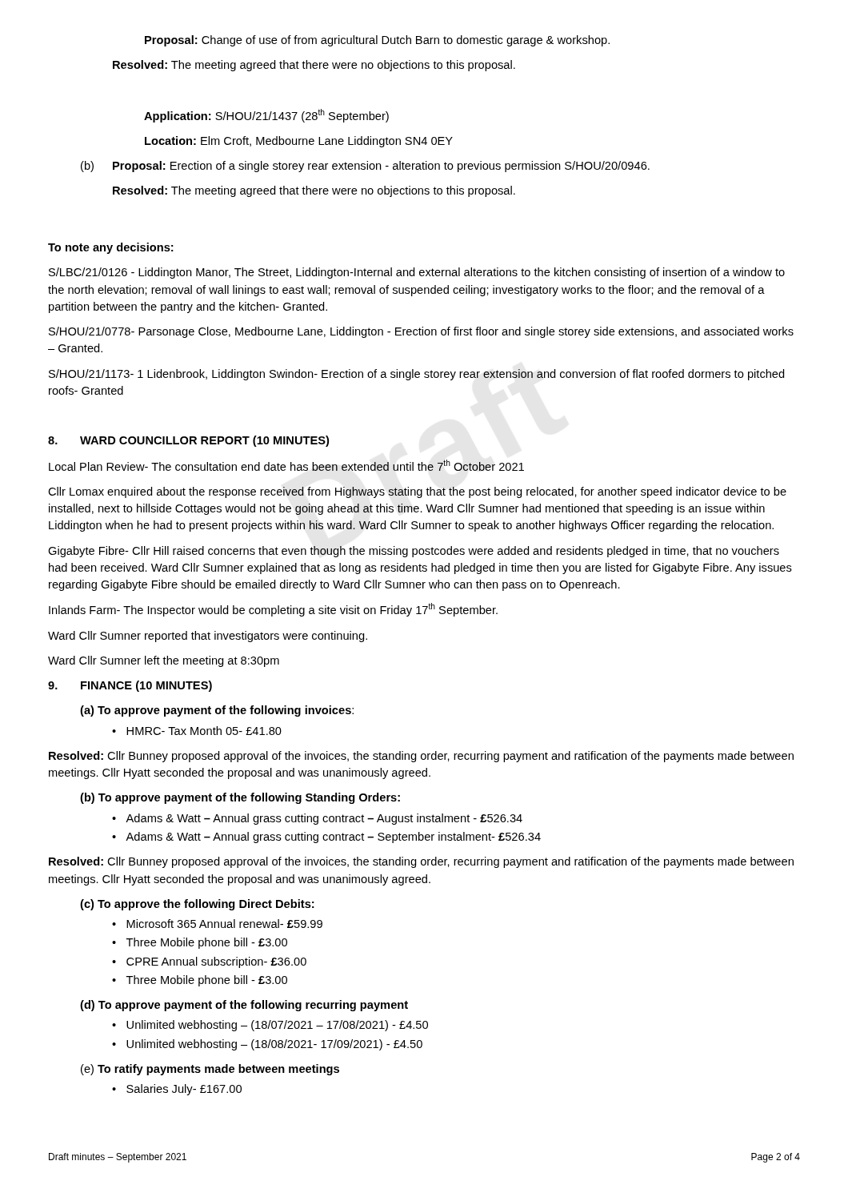Draft
Proposal: Change of use of from agricultural Dutch Barn to domestic garage & workshop.
Resolved: The meeting agreed that there were no objections to this proposal.
Application: S/HOU/21/1437 (28th September)
Location: Elm Croft, Medbourne Lane Liddington SN4 0EY
(b)
Proposal: Erection of a single storey rear extension - alteration to previous permission S/HOU/20/0946.
Resolved: The meeting agreed that there were no objections to this proposal.
To note any decisions:
S/LBC/21/0126 - Liddington Manor, The Street, Liddington-Internal and external alterations to the kitchen consisting of insertion of a window to the north elevation; removal of wall linings to east wall; removal of suspended ceiling; investigatory works to the floor; and the removal of a partition between the pantry and the kitchen- Granted.
S/HOU/21/0778- Parsonage Close, Medbourne Lane, Liddington - Erection of first floor and single storey side extensions, and associated works – Granted.
S/HOU/21/1173- 1 Lidenbrook, Liddington Swindon- Erection of a single storey rear extension and conversion of flat roofed dormers to pitched roofs- Granted
8.
WARD COUNCILLOR REPORT (10 MINUTES)
Local Plan Review- The consultation end date has been extended until the 7th October 2021
Cllr Lomax enquired about the response received from Highways stating that the post being relocated, for another speed indicator device to be installed, next to hillside Cottages would not be going ahead at this time. Ward Cllr Sumner had mentioned that speeding is an issue within Liddington when he had to present projects within his ward. Ward Cllr Sumner to speak to another highways Officer regarding the relocation.
Gigabyte Fibre- Cllr Hill raised concerns that even though the missing postcodes were added and residents pledged in time, that no vouchers had been received. Ward Cllr Sumner explained that as long as residents had pledged in time then you are listed for Gigabyte Fibre. Any issues regarding Gigabyte Fibre should be emailed directly to Ward Cllr Sumner who can then pass on to Openreach.
Inlands Farm- The Inspector would be completing a site visit on Friday 17th September.
Ward Cllr Sumner reported that investigators were continuing.
Ward Cllr Sumner left the meeting at 8:30pm
9.
FINANCE (10 MINUTES)
(a) To approve payment of the following invoices:
HMRC- Tax Month 05- £41.80
Resolved: Cllr Bunney proposed approval of the invoices, the standing order, recurring payment and ratification of the payments made between meetings. Cllr Hyatt seconded the proposal and was unanimously agreed.
(b) To approve payment of the following Standing Orders:
Adams & Watt – Annual grass cutting contract – August instalment - £526.34
Adams & Watt – Annual grass cutting contract – September instalment- £526.34
Resolved: Cllr Bunney proposed approval of the invoices, the standing order, recurring payment and ratification of the payments made between meetings. Cllr Hyatt seconded the proposal and was unanimously agreed.
(c) To approve the following Direct Debits:
Microsoft 365 Annual renewal- £59.99
Three Mobile phone bill - £3.00
CPRE Annual subscription- £36.00
Three Mobile phone bill - £3.00
(d) To approve payment of the following recurring payment
Unlimited webhosting – (18/07/2021 – 17/08/2021) - £4.50
Unlimited webhosting – (18/08/2021- 17/09/2021) - £4.50
(e) To ratify payments made between meetings
Salaries July- £167.00
Draft minutes – September 2021
Page 2 of 4